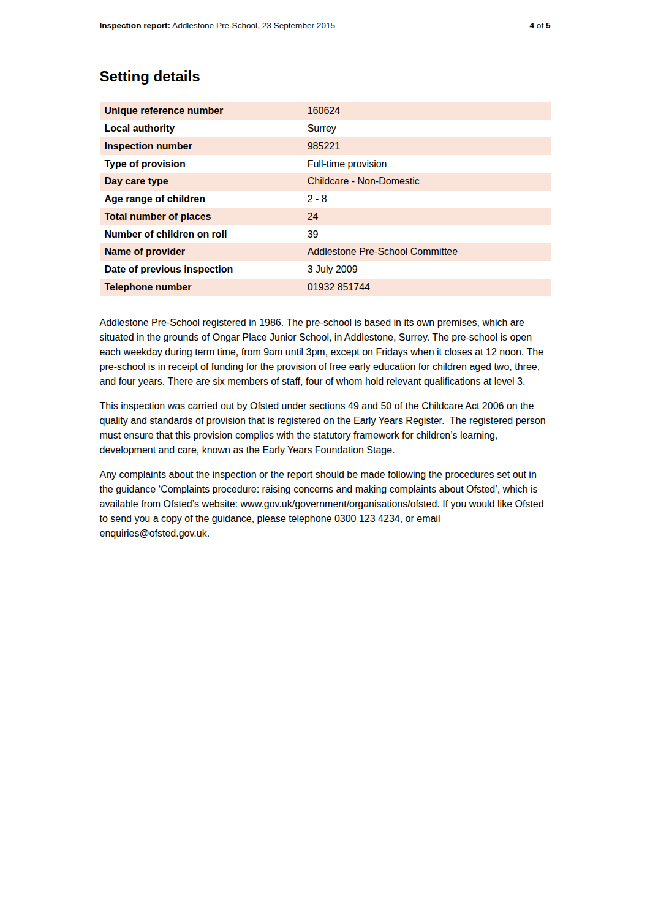Inspection report: Addlestone Pre-School, 23 September 2015
4 of 5
Setting details
| Unique reference number | 160624 |
| Local authority | Surrey |
| Inspection number | 985221 |
| Type of provision | Full-time provision |
| Day care type | Childcare - Non-Domestic |
| Age range of children | 2 - 8 |
| Total number of places | 24 |
| Number of children on roll | 39 |
| Name of provider | Addlestone Pre-School Committee |
| Date of previous inspection | 3 July 2009 |
| Telephone number | 01932 851744 |
Addlestone Pre-School registered in 1986. The pre-school is based in its own premises, which are situated in the grounds of Ongar Place Junior School, in Addlestone, Surrey. The pre-school is open each weekday during term time, from 9am until 3pm, except on Fridays when it closes at 12 noon. The pre-school is in receipt of funding for the provision of free early education for children aged two, three, and four years. There are six members of staff, four of whom hold relevant qualifications at level 3.
This inspection was carried out by Ofsted under sections 49 and 50 of the Childcare Act 2006 on the quality and standards of provision that is registered on the Early Years Register. The registered person must ensure that this provision complies with the statutory framework for children’s learning, development and care, known as the Early Years Foundation Stage.
Any complaints about the inspection or the report should be made following the procedures set out in the guidance ‘Complaints procedure: raising concerns and making complaints about Ofsted’, which is available from Ofsted’s website: www.gov.uk/government/organisations/ofsted. If you would like Ofsted to send you a copy of the guidance, please telephone 0300 123 4234, or email enquiries@ofsted.gov.uk.